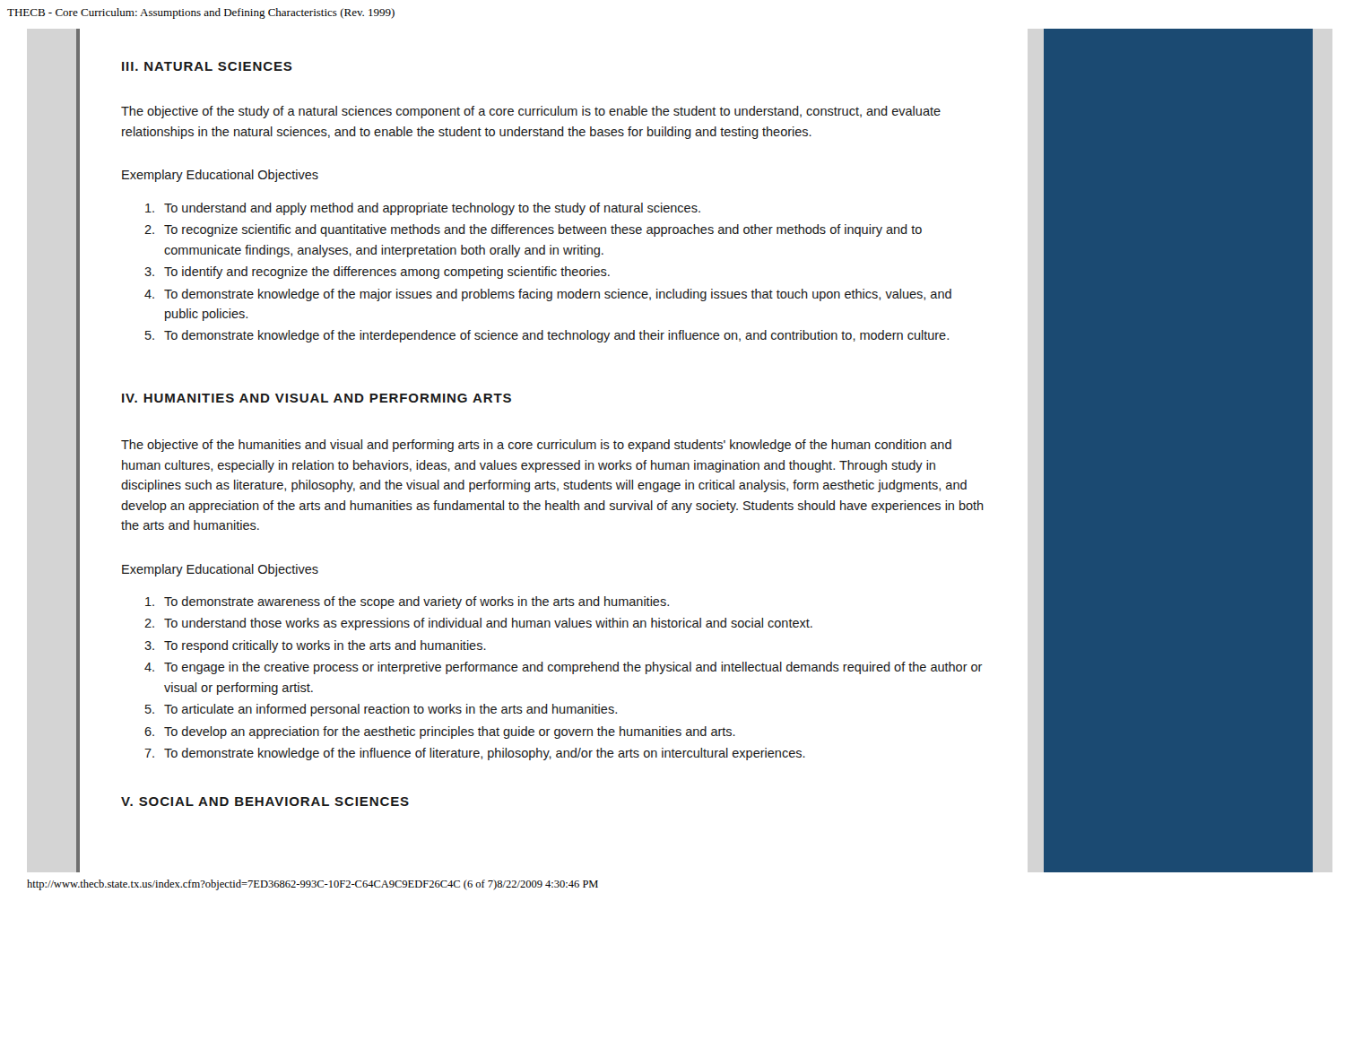THECB - Core Curriculum: Assumptions and Defining Characteristics (Rev. 1999)
III. NATURAL SCIENCES
The objective of the study of a natural sciences component of a core curriculum is to enable the student to understand, construct, and evaluate relationships in the natural sciences, and to enable the student to understand the bases for building and testing theories.
Exemplary Educational Objectives
To understand and apply method and appropriate technology to the study of natural sciences.
To recognize scientific and quantitative methods and the differences between these approaches and other methods of inquiry and to communicate findings, analyses, and interpretation both orally and in writing.
To identify and recognize the differences among competing scientific theories.
To demonstrate knowledge of the major issues and problems facing modern science, including issues that touch upon ethics, values, and public policies.
To demonstrate knowledge of the interdependence of science and technology and their influence on, and contribution to, modern culture.
IV. HUMANITIES AND VISUAL AND PERFORMING ARTS
The objective of the humanities and visual and performing arts in a core curriculum is to expand students' knowledge of the human condition and human cultures, especially in relation to behaviors, ideas, and values expressed in works of human imagination and thought. Through study in disciplines such as literature, philosophy, and the visual and performing arts, students will engage in critical analysis, form aesthetic judgments, and develop an appreciation of the arts and humanities as fundamental to the health and survival of any society. Students should have experiences in both the arts and humanities.
Exemplary Educational Objectives
To demonstrate awareness of the scope and variety of works in the arts and humanities.
To understand those works as expressions of individual and human values within an historical and social context.
To respond critically to works in the arts and humanities.
To engage in the creative process or interpretive performance and comprehend the physical and intellectual demands required of the author or visual or performing artist.
To articulate an informed personal reaction to works in the arts and humanities.
To develop an appreciation for the aesthetic principles that guide or govern the humanities and arts.
To demonstrate knowledge of the influence of literature, philosophy, and/or the arts on intercultural experiences.
V. SOCIAL AND BEHAVIORAL SCIENCES
http://www.thecb.state.tx.us/index.cfm?objectid=7ED36862-993C-10F2-C64CA9C9EDF26C4C (6 of 7)8/22/2009 4:30:46 PM